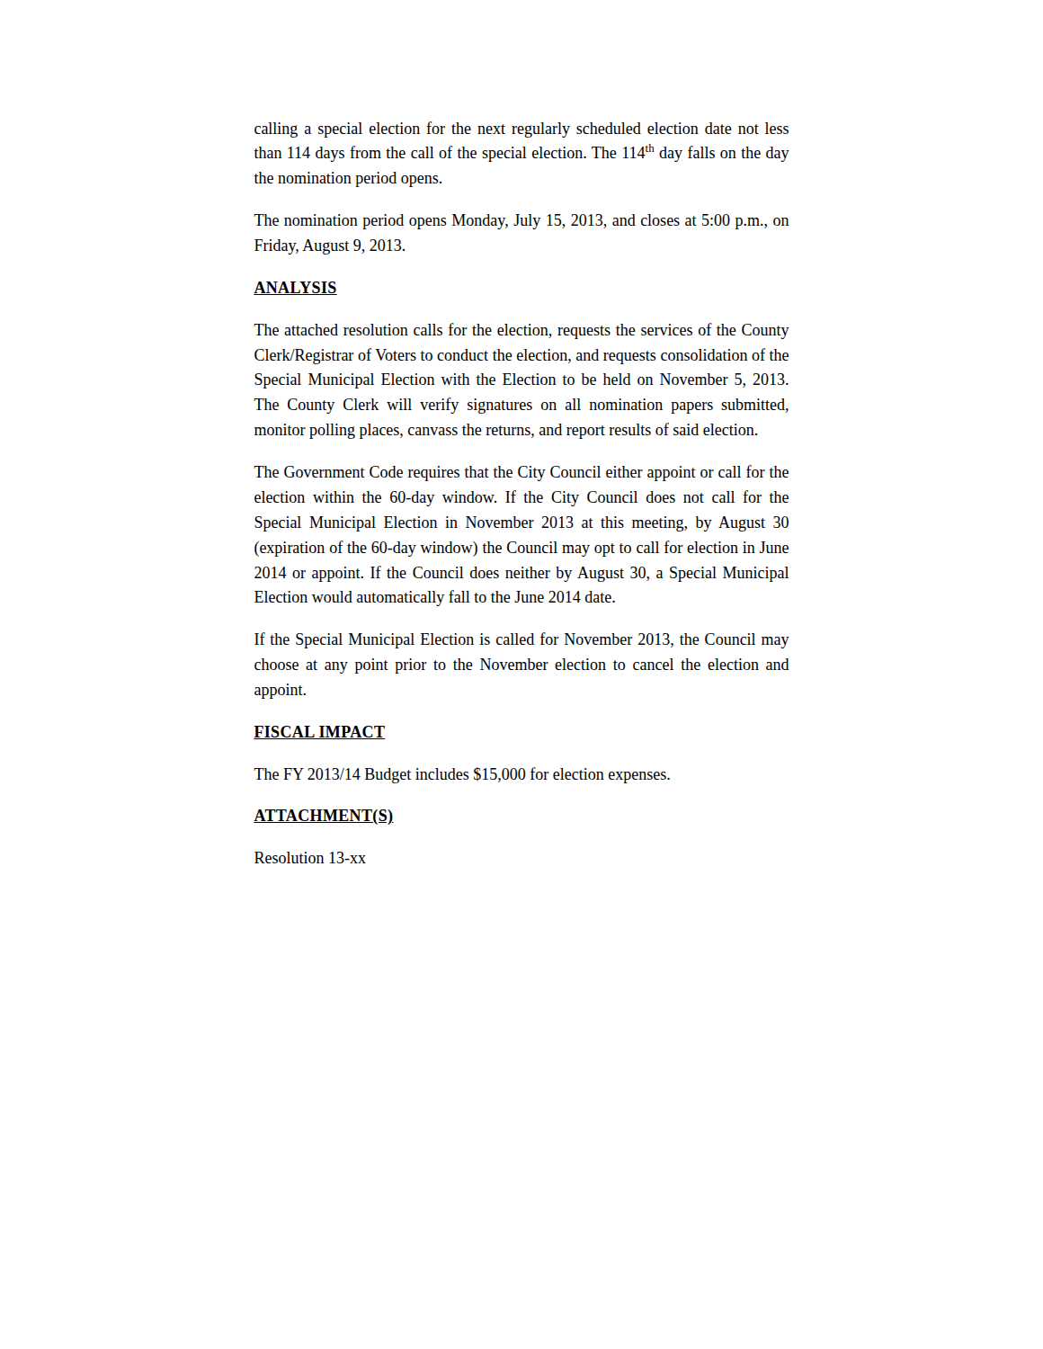calling a special election for the next regularly scheduled election date not less than 114 days from the call of the special election. The 114th day falls on the day the nomination period opens.
The nomination period opens Monday, July 15, 2013, and closes at 5:00 p.m., on Friday, August 9, 2013.
ANALYSIS
The attached resolution calls for the election, requests the services of the County Clerk/Registrar of Voters to conduct the election, and requests consolidation of the Special Municipal Election with the Election to be held on November 5, 2013. The County Clerk will verify signatures on all nomination papers submitted, monitor polling places, canvass the returns, and report results of said election.
The Government Code requires that the City Council either appoint or call for the election within the 60-day window. If the City Council does not call for the Special Municipal Election in November 2013 at this meeting, by August 30 (expiration of the 60-day window) the Council may opt to call for election in June 2014 or appoint. If the Council does neither by August 30, a Special Municipal Election would automatically fall to the June 2014 date.
If the Special Municipal Election is called for November 2013, the Council may choose at any point prior to the November election to cancel the election and appoint.
FISCAL IMPACT
The FY 2013/14 Budget includes $15,000 for election expenses.
ATTACHMENT(S)
Resolution 13-xx